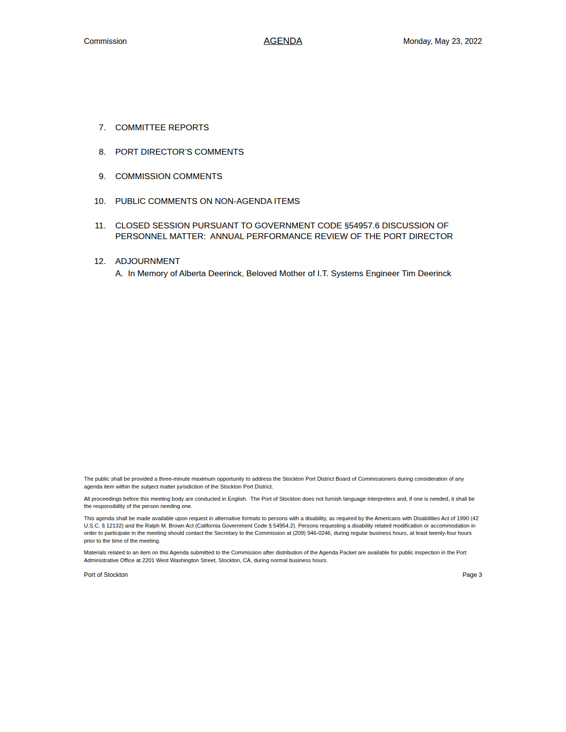Commission
AGENDA
Monday, May 23, 2022
7. COMMITTEE REPORTS
8. PORT DIRECTOR’S COMMENTS
9. COMMISSION COMMENTS
10. PUBLIC COMMENTS ON NON-AGENDA ITEMS
11. CLOSED SESSION PURSUANT TO GOVERNMENT CODE §54957.6 DISCUSSION OF PERSONNEL MATTER: ANNUAL PERFORMANCE REVIEW OF THE PORT DIRECTOR
12. ADJOURNMENT
A. In Memory of Alberta Deerinck, Beloved Mother of I.T. Systems Engineer Tim Deerinck
The public shall be provided a three-minute maximum opportunity to address the Stockton Port District Board of Commissioners during consideration of any agenda item within the subject matter jurisdiction of the Stockton Port District.
All proceedings before this meeting body are conducted in English. The Port of Stockton does not furnish language interpreters and, if one is needed, it shall be the responsibility of the person needing one.
This agenda shall be made available upon request in alternative formats to persons with a disability, as required by the Americans with Disabilities Act of 1990 (42 U.S.C. § 12132) and the Ralph M. Brown Act (California Government Code § 54954.2). Persons requesting a disability related modification or accommodation in order to participate in the meeting should contact the Secretary to the Commission at (209) 946-0246, during regular business hours, at least twenty-four hours prior to the time of the meeting.
Materials related to an item on this Agenda submitted to the Commission after distribution of the Agenda Packet are available for public inspection in the Port Administrative Office at 2201 West Washington Street, Stockton, CA, during normal business hours.
Port of Stockton Page 3